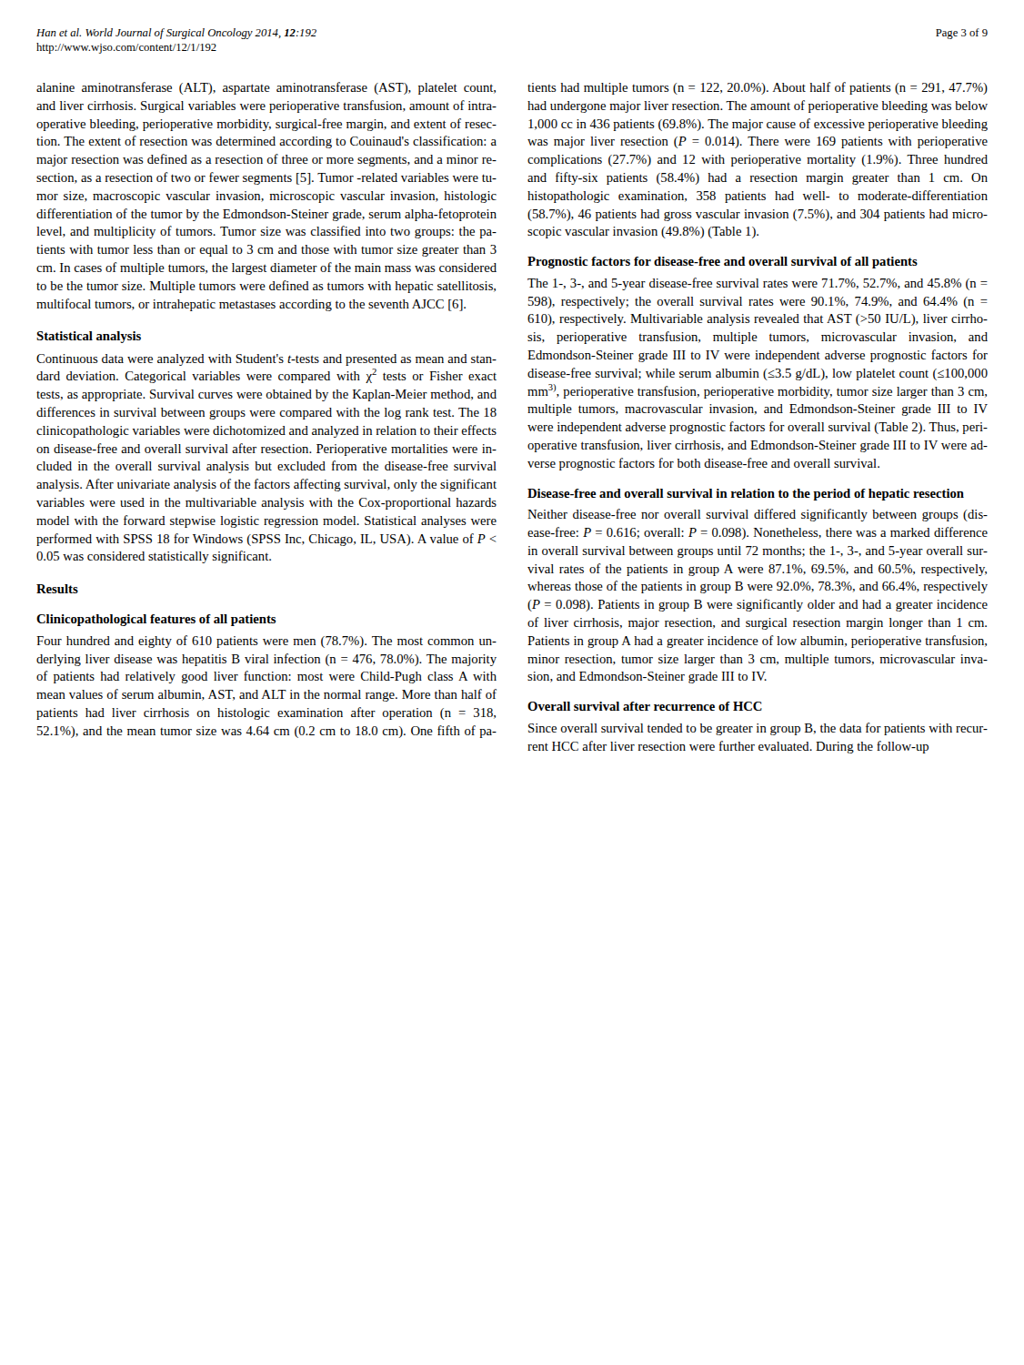Han et al. World Journal of Surgical Oncology 2014, 12:192
http://www.wjso.com/content/12/1/192
Page 3 of 9
alanine aminotransferase (ALT), aspartate aminotransferase (AST), platelet count, and liver cirrhosis. Surgical variables were perioperative transfusion, amount of intraoperative bleeding, perioperative morbidity, surgical-free margin, and extent of resection. The extent of resection was determined according to Couinaud's classification: a major resection was defined as a resection of three or more segments, and a minor resection, as a resection of two or fewer segments [5]. Tumor -related variables were tumor size, macroscopic vascular invasion, microscopic vascular invasion, histologic differentiation of the tumor by the Edmondson-Steiner grade, serum alpha-fetoprotein level, and multiplicity of tumors. Tumor size was classified into two groups: the patients with tumor less than or equal to 3 cm and those with tumor size greater than 3 cm. In cases of multiple tumors, the largest diameter of the main mass was considered to be the tumor size. Multiple tumors were defined as tumors with hepatic satellitosis, multifocal tumors, or intrahepatic metastases according to the seventh AJCC [6].
Statistical analysis
Continuous data were analyzed with Student's t-tests and presented as mean and standard deviation. Categorical variables were compared with χ2 tests or Fisher exact tests, as appropriate. Survival curves were obtained by the Kaplan-Meier method, and differences in survival between groups were compared with the log rank test. The 18 clinicopathologic variables were dichotomized and analyzed in relation to their effects on disease-free and overall survival after resection. Perioperative mortalities were included in the overall survival analysis but excluded from the disease-free survival analysis. After univariate analysis of the factors affecting survival, only the significant variables were used in the multivariable analysis with the Cox-proportional hazards model with the forward stepwise logistic regression model. Statistical analyses were performed with SPSS 18 for Windows (SPSS Inc, Chicago, IL, USA). A value of P < 0.05 was considered statistically significant.
Results
Clinicopathological features of all patients
Four hundred and eighty of 610 patients were men (78.7%). The most common underlying liver disease was hepatitis B viral infection (n = 476, 78.0%). The majority of patients had relatively good liver function: most were Child-Pugh class A with mean values of serum albumin, AST, and ALT in the normal range. More than half of patients had liver cirrhosis on histologic examination after operation (n = 318, 52.1%), and the mean tumor size was 4.64 cm (0.2 cm to 18.0 cm). One fifth of patients had multiple tumors (n = 122, 20.0%). About half of patients (n = 291, 47.7%) had undergone major liver resection. The amount of perioperative bleeding was below 1,000 cc in 436 patients (69.8%). The major cause of excessive perioperative bleeding was major liver resection (P = 0.014). There were 169 patients with perioperative complications (27.7%) and 12 with perioperative mortality (1.9%). Three hundred and fifty-six patients (58.4%) had a resection margin greater than 1 cm. On histopathologic examination, 358 patients had well- to moderate-differentiation (58.7%), 46 patients had gross vascular invasion (7.5%), and 304 patients had microscopic vascular invasion (49.8%) (Table 1).
Prognostic factors for disease-free and overall survival of all patients
The 1-, 3-, and 5-year disease-free survival rates were 71.7%, 52.7%, and 45.8% (n = 598), respectively; the overall survival rates were 90.1%, 74.9%, and 64.4% (n = 610), respectively. Multivariable analysis revealed that AST (>50 IU/L), liver cirrhosis, perioperative transfusion, multiple tumors, microvascular invasion, and Edmondson-Steiner grade III to IV were independent adverse prognostic factors for disease-free survival; while serum albumin (≤3.5 g/dL), low platelet count (≤100,000 mm3), perioperative transfusion, perioperative morbidity, tumor size larger than 3 cm, multiple tumors, macrovascular invasion, and Edmondson-Steiner grade III to IV were independent adverse prognostic factors for overall survival (Table 2). Thus, perioperative transfusion, liver cirrhosis, and Edmondson-Steiner grade III to IV were adverse prognostic factors for both disease-free and overall survival.
Disease-free and overall survival in relation to the period of hepatic resection
Neither disease-free nor overall survival differed significantly between groups (disease-free: P = 0.616; overall: P = 0.098). Nonetheless, there was a marked difference in overall survival between groups until 72 months; the 1-, 3-, and 5-year overall survival rates of the patients in group A were 87.1%, 69.5%, and 60.5%, respectively, whereas those of the patients in group B were 92.0%, 78.3%, and 66.4%, respectively (P = 0.098). Patients in group B were significantly older and had a greater incidence of liver cirrhosis, major resection, and surgical resection margin longer than 1 cm. Patients in group A had a greater incidence of low albumin, perioperative transfusion, minor resection, tumor size larger than 3 cm, multiple tumors, microvascular invasion, and Edmondson-Steiner grade III to IV.
Overall survival after recurrence of HCC
Since overall survival tended to be greater in group B, the data for patients with recurrent HCC after liver resection were further evaluated. During the follow-up